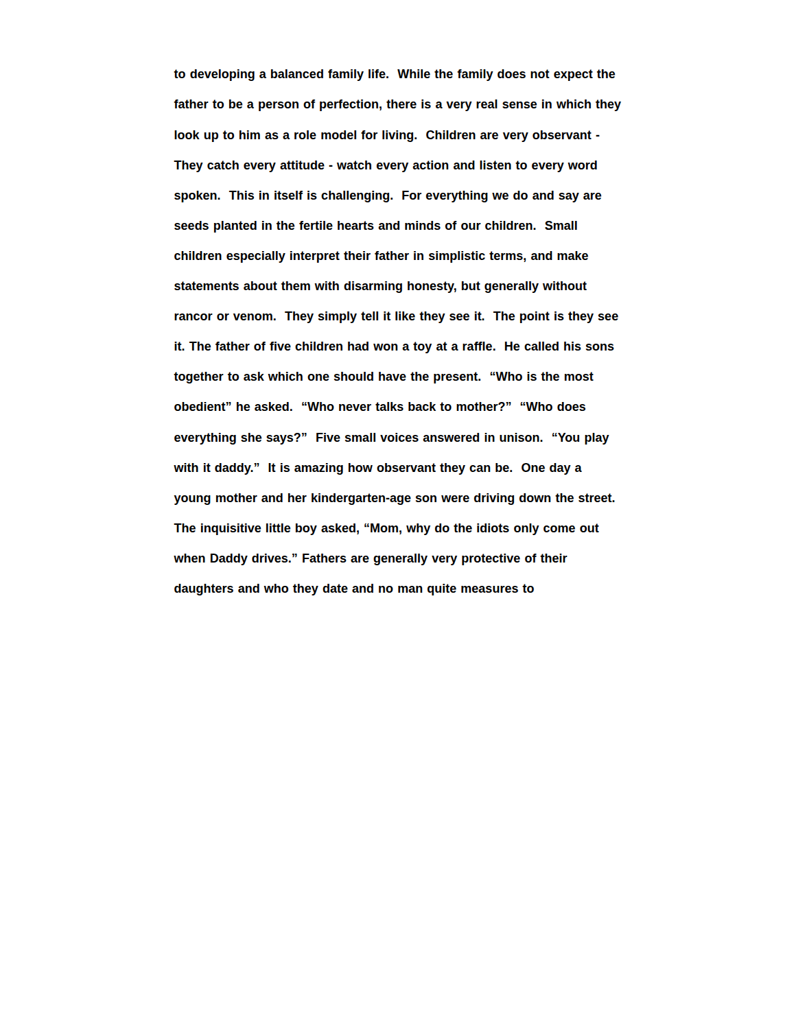to developing a balanced family life. While the family does not expect the father to be a person of perfection, there is a very real sense in which they look up to him as a role model for living. Children are very observant - They catch every attitude - watch every action and listen to every word spoken. This in itself is challenging. For everything we do and say are seeds planted in the fertile hearts and minds of our children. Small children especially interpret their father in simplistic terms, and make statements about them with disarming honesty, but generally without rancor or venom. They simply tell it like they see it. The point is they see it. The father of five children had won a toy at a raffle. He called his sons together to ask which one should have the present. “Who is the most obedient” he asked. “Who never talks back to mother?” “Who does everything she says?” Five small voices answered in unison. “You play with it daddy.” It is amazing how observant they can be. One day a young mother and her kindergarten-age son were driving down the street. The inquisitive little boy asked, “Mom, why do the idiots only come out when Daddy drives.” Fathers are generally very protective of their daughters and who they date and no man quite measures to